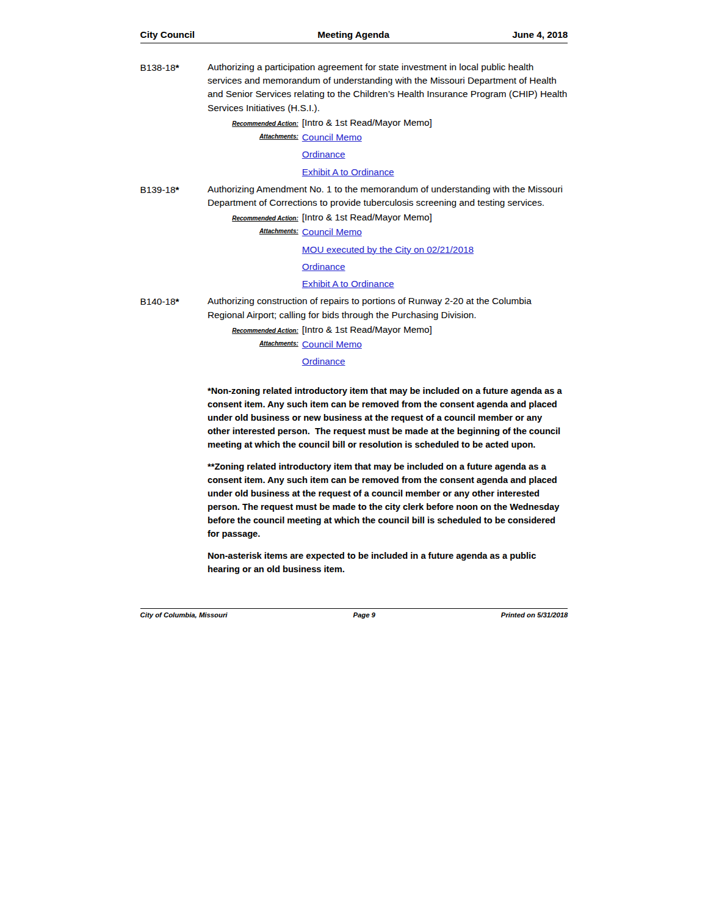City Council
Meeting Agenda
June 4, 2018
B138-18*
Authorizing a participation agreement for state investment in local public health services and memorandum of understanding with the Missouri Department of Health and Senior Services relating to the Children’s Health Insurance Program (CHIP) Health Services Initiatives (H.S.I.).
Recommended Action:
[Intro & 1st Read/Mayor Memo]
Attachments:
Council Memo Ordinance Exhibit A to Ordinance
B139-18*
Authorizing Amendment No. 1 to the memorandum of understanding with the Missouri Department of Corrections to provide tuberculosis screening and testing services.
Recommended Action:
[Intro & 1st Read/Mayor Memo]
Attachments:
Council Memo MOU executed by the City on 02/21/2018 Ordinance Exhibit A to Ordinance
B140-18*
Authorizing construction of repairs to portions of Runway 2-20 at the Columbia Regional Airport; calling for bids through the Purchasing Division.
Recommended Action:
[Intro & 1st Read/Mayor Memo]
Attachments:
Council Memo Ordinance
*Non-zoning related introductory item that may be included on a future agenda as a consent item. Any such item can be removed from the consent agenda and placed under old business or new business at the request of a council member or any other interested person. The request must be made at the beginning of the council meeting at which the council bill or resolution is scheduled to be acted upon.
**Zoning related introductory item that may be included on a future agenda as a consent item. Any such item can be removed from the consent agenda and placed under old business at the request of a council member or any other interested person. The request must be made to the city clerk before noon on the Wednesday before the council meeting at which the council bill is scheduled to be considered for passage.
Non-asterisk items are expected to be included in a future agenda as a public hearing or an old business item.
City of Columbia, Missouri
Page 9
Printed on 5/31/2018